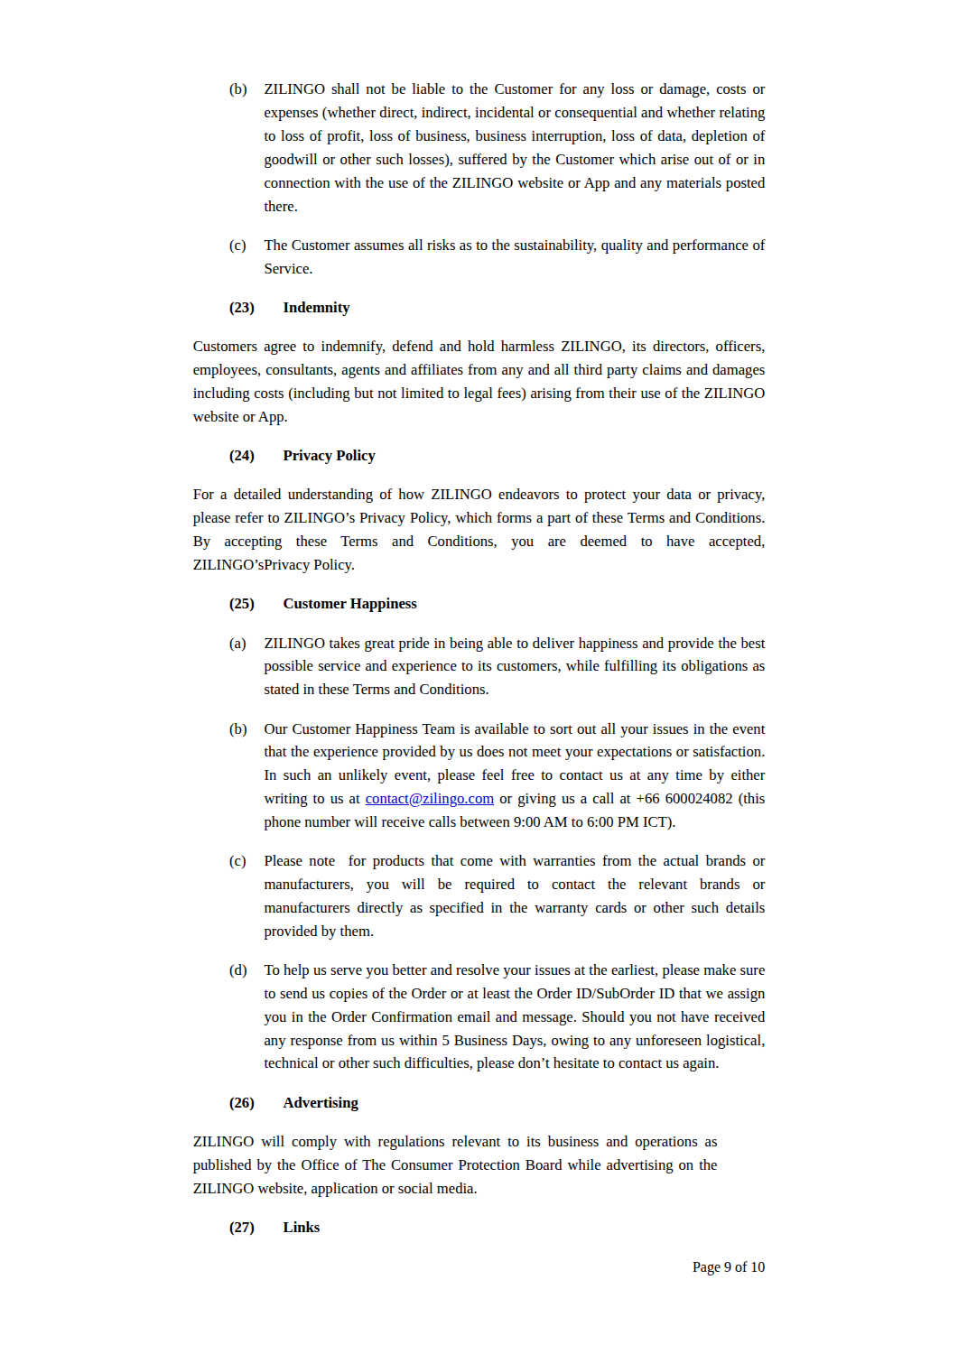(b) ZILINGO shall not be liable to the Customer for any loss or damage, costs or expenses (whether direct, indirect, incidental or consequential and whether relating to loss of profit, loss of business, business interruption, loss of data, depletion of goodwill or other such losses), suffered by the Customer which arise out of or in connection with the use of the ZILINGO website or App and any materials posted there.
(c) The Customer assumes all risks as to the sustainability, quality and performance of Service.
(23) Indemnity
Customers agree to indemnify, defend and hold harmless ZILINGO, its directors, officers, employees, consultants, agents and affiliates from any and all third party claims and damages including costs (including but not limited to legal fees) arising from their use of the ZILINGO website or App.
(24) Privacy Policy
For a detailed understanding of how ZILINGO endeavors to protect your data or privacy, please refer to ZILINGO’s Privacy Policy, which forms a part of these Terms and Conditions. By accepting these Terms and Conditions, you are deemed to have accepted, ZILINGO’sPrivacy Policy.
(25) Customer Happiness
(a) ZILINGO takes great pride in being able to deliver happiness and provide the best possible service and experience to its customers, while fulfilling its obligations as stated in these Terms and Conditions.
(b) Our Customer Happiness Team is available to sort out all your issues in the event that the experience provided by us does not meet your expectations or satisfaction. In such an unlikely event, please feel free to contact us at any time by either writing to us at contact@zilingo.com or giving us a call at +66 600024082 (this phone number will receive calls between 9:00 AM to 6:00 PM ICT).
(c) Please note for products that come with warranties from the actual brands or manufacturers, you will be required to contact the relevant brands or manufacturers directly as specified in the warranty cards or other such details provided by them.
(d) To help us serve you better and resolve your issues at the earliest, please make sure to send us copies of the Order or at least the Order ID/SubOrder ID that we assign you in the Order Confirmation email and message. Should you not have received any response from us within 5 Business Days, owing to any unforeseen logistical, technical or other such difficulties, please don’t hesitate to contact us again.
(26) Advertising
ZILINGO will comply with regulations relevant to its business and operations as published by the Office of The Consumer Protection Board while advertising on the ZILINGO website, application or social media.
(27) Links
Page 9 of 10